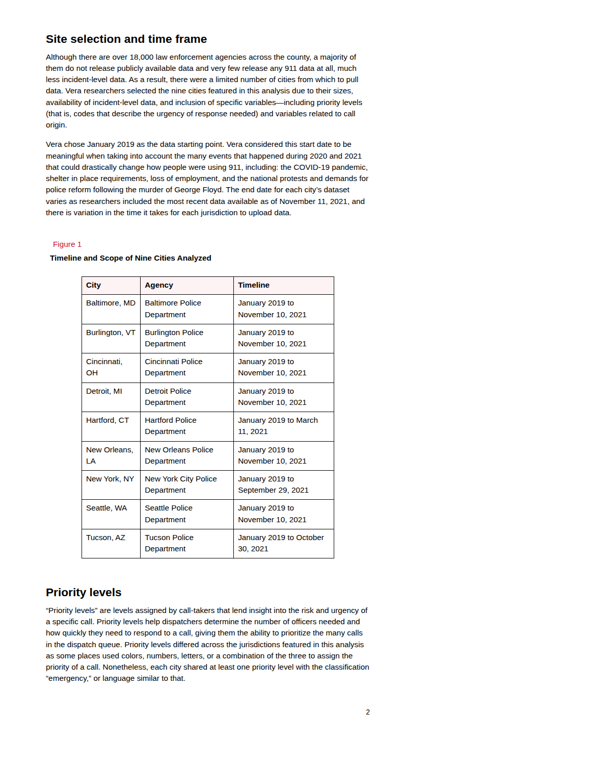Site selection and time frame
Although there are over 18,000 law enforcement agencies across the county, a majority of them do not release publicly available data and very few release any 911 data at all, much less incident-level data. As a result, there were a limited number of cities from which to pull data. Vera researchers selected the nine cities featured in this analysis due to their sizes, availability of incident-level data, and inclusion of specific variables—including priority levels (that is, codes that describe the urgency of response needed) and variables related to call origin.
Vera chose January 2019 as the data starting point. Vera considered this start date to be meaningful when taking into account the many events that happened during 2020 and 2021 that could drastically change how people were using 911, including: the COVID-19 pandemic, shelter in place requirements, loss of employment, and the national protests and demands for police reform following the murder of George Floyd. The end date for each city’s dataset varies as researchers included the most recent data available as of November 11, 2021, and there is variation in the time it takes for each jurisdiction to upload data.
Figure 1
Timeline and Scope of Nine Cities Analyzed
| City | Agency | Timeline |
| --- | --- | --- |
| Baltimore, MD | Baltimore Police Department | January 2019 to November 10, 2021 |
| Burlington, VT | Burlington Police Department | January 2019 to November 10, 2021 |
| Cincinnati, OH | Cincinnati Police Department | January 2019 to November 10, 2021 |
| Detroit, MI | Detroit Police Department | January 2019 to November 10, 2021 |
| Hartford, CT | Hartford Police Department | January 2019 to March 11, 2021 |
| New Orleans, LA | New Orleans Police Department | January 2019 to November 10, 2021 |
| New York, NY | New York City Police Department | January 2019 to September 29, 2021 |
| Seattle, WA | Seattle Police Department | January 2019 to November 10, 2021 |
| Tucson, AZ | Tucson Police Department | January 2019 to October 30, 2021 |
Priority levels
“Priority levels” are levels assigned by call-takers that lend insight into the risk and urgency of a specific call. Priority levels help dispatchers determine the number of officers needed and how quickly they need to respond to a call, giving them the ability to prioritize the many calls in the dispatch queue. Priority levels differed across the jurisdictions featured in this analysis as some places used colors, numbers, letters, or a combination of the three to assign the priority of a call. Nonetheless, each city shared at least one priority level with the classification “emergency,” or language similar to that.
2